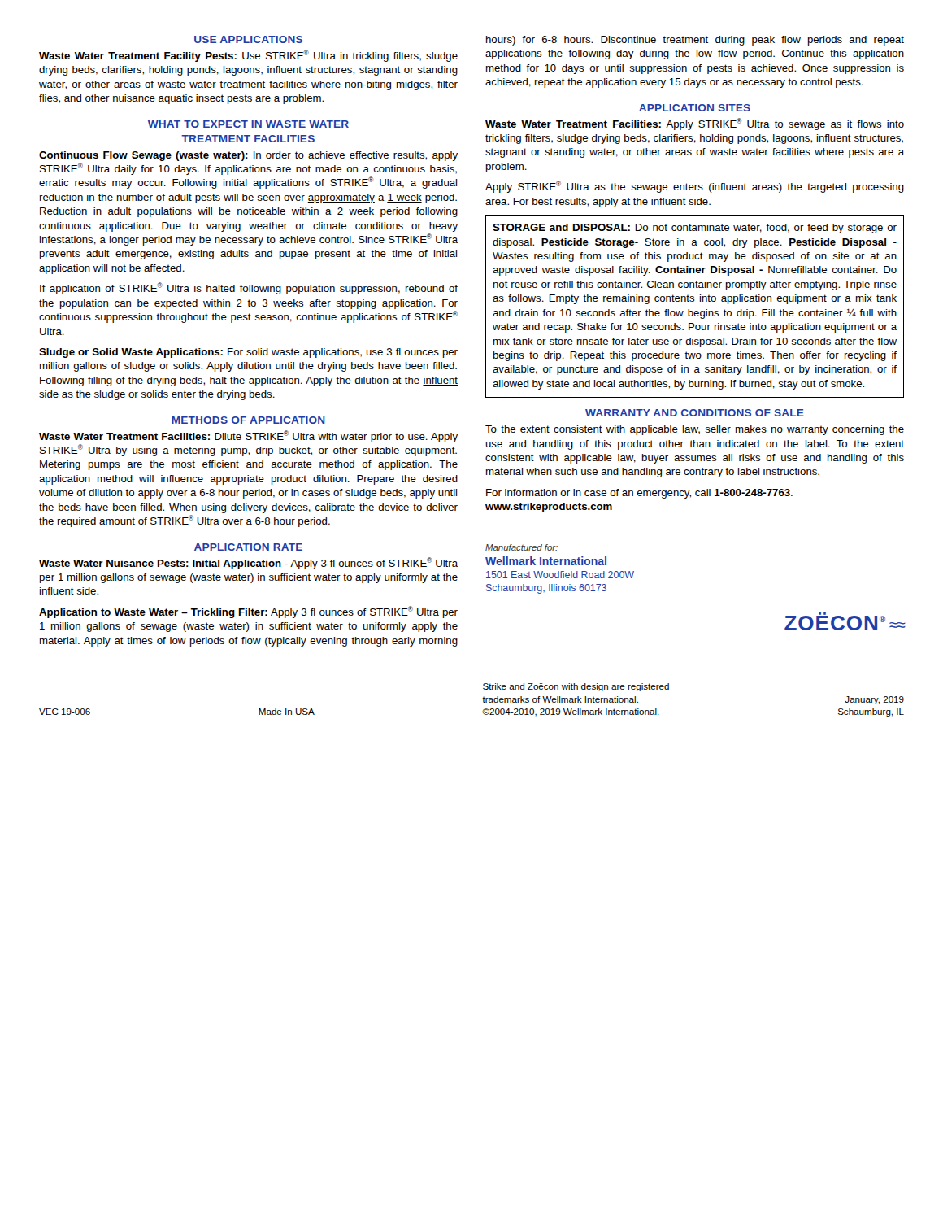USE APPLICATIONS
Waste Water Treatment Facility Pests: Use STRIKE® Ultra in trickling filters, sludge drying beds, clarifiers, holding ponds, lagoons, influent structures, stagnant or standing water, or other areas of waste water treatment facilities where non-biting midges, filter flies, and other nuisance aquatic insect pests are a problem.
WHAT TO EXPECT IN WASTE WATER
TREATMENT FACILITIES
Continuous Flow Sewage (waste water): In order to achieve effective results, apply STRIKE® Ultra daily for 10 days. If applications are not made on a continuous basis, erratic results may occur. Following initial applications of STRIKE® Ultra, a gradual reduction in the number of adult pests will be seen over approximately a 1 week period. Reduction in adult populations will be noticeable within a 2 week period following continuous application. Due to varying weather or climate conditions or heavy infestations, a longer period may be necessary to achieve control. Since STRIKE® Ultra prevents adult emergence, existing adults and pupae present at the time of initial application will not be affected.
If application of STRIKE® Ultra is halted following population suppression, rebound of the population can be expected within 2 to 3 weeks after stopping application. For continuous suppression throughout the pest season, continue applications of STRIKE® Ultra.
Sludge or Solid Waste Applications: For solid waste applications, use 3 fl ounces per million gallons of sludge or solids. Apply dilution until the drying beds have been filled. Following filling of the drying beds, halt the application. Apply the dilution at the influent side as the sludge or solids enter the drying beds.
METHODS OF APPLICATION
Waste Water Treatment Facilities: Dilute STRIKE® Ultra with water prior to use. Apply STRIKE® Ultra by using a metering pump, drip bucket, or other suitable equipment. Metering pumps are the most efficient and accurate method of application. The application method will influence appropriate product dilution. Prepare the desired volume of dilution to apply over a 6-8 hour period, or in cases of sludge beds, apply until the beds have been filled. When using delivery devices, calibrate the device to deliver the required amount of STRIKE® Ultra over a 6-8 hour period.
APPLICATION RATE
Waste Water Nuisance Pests: Initial Application - Apply 3 fl ounces of STRIKE® Ultra per 1 million gallons of sewage (waste water) in sufficient water to apply uniformly at the influent side.
Application to Waste Water – Trickling Filter: Apply 3 fl ounces of STRIKE® Ultra per 1 million gallons of sewage (waste water) in sufficient water to uniformly apply the material. Apply at times of low periods of flow (typically evening through early morning hours) for 6-8 hours. Discontinue treatment during peak flow periods and repeat applications the following day during the low flow period. Continue this application method for 10 days or until suppression of pests is achieved. Once suppression is achieved, repeat the application every 15 days or as necessary to control pests.
APPLICATION SITES
Waste Water Treatment Facilities: Apply STRIKE® Ultra to sewage as it flows into trickling filters, sludge drying beds, clarifiers, holding ponds, lagoons, influent structures, stagnant or standing water, or other areas of waste water facilities where pests are a problem.
Apply STRIKE® Ultra as the sewage enters (influent areas) the targeted processing area. For best results, apply at the influent side.
STORAGE and DISPOSAL: Do not contaminate water, food, or feed by storage or disposal. Pesticide Storage- Store in a cool, dry place. Pesticide Disposal - Wastes resulting from use of this product may be disposed of on site or at an approved waste disposal facility. Container Disposal - Nonrefillable container. Do not reuse or refill this container. Clean container promptly after emptying. Triple rinse as follows. Empty the remaining contents into application equipment or a mix tank and drain for 10 seconds after the flow begins to drip. Fill the container ¼ full with water and recap. Shake for 10 seconds. Pour rinsate into application equipment or a mix tank or store rinsate for later use or disposal. Drain for 10 seconds after the flow begins to drip. Repeat this procedure two more times. Then offer for recycling if available, or puncture and dispose of in a sanitary landfill, or by incineration, or if allowed by state and local authorities, by burning. If burned, stay out of smoke.
WARRANTY AND CONDITIONS OF SALE
To the extent consistent with applicable law, seller makes no warranty concerning the use and handling of this product other than indicated on the label. To the extent consistent with applicable law, buyer assumes all risks of use and handling of this material when such use and handling are contrary to label instructions.
For information or in case of an emergency, call 1-800-248-7763.
www.strikeproducts.com
Manufactured for:
Wellmark International
1501 East Woodfield Road 200W
Schaumburg, Illinois 60173
ZOËCON®≈≈
VEC 19-006
Made In USA
Strike and Zoëcon with design are registered
trademarks of Wellmark International.
©2004-2010, 2019 Wellmark International.
January, 2019
Schaumburg, IL